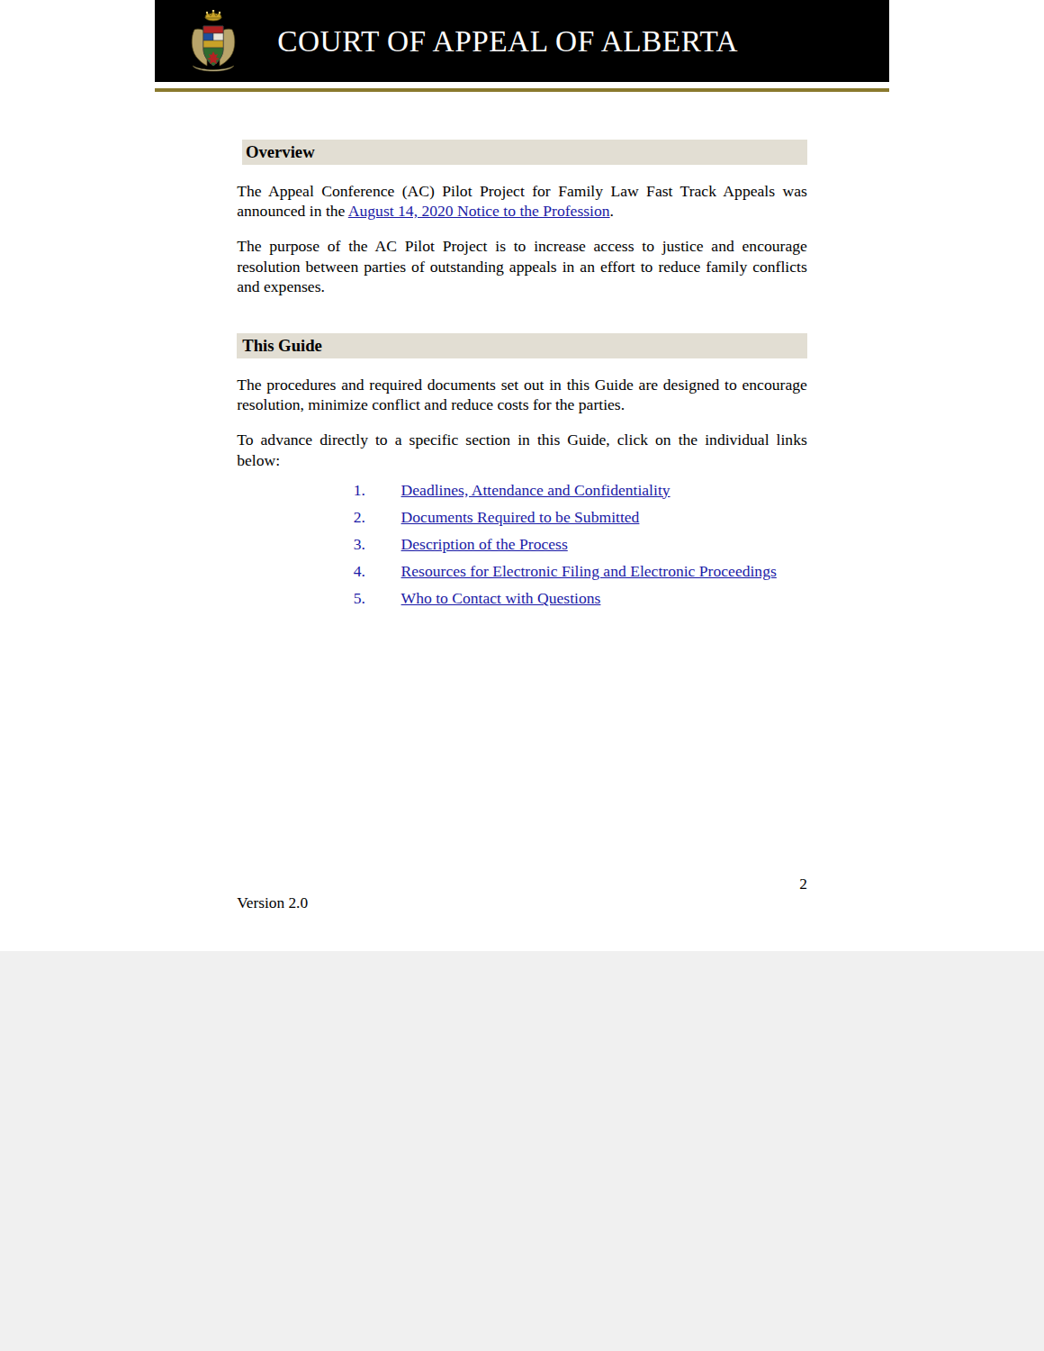COURT OF APPEAL OF ALBERTA
Overview
The Appeal Conference (AC) Pilot Project for Family Law Fast Track Appeals was announced in the August 14, 2020 Notice to the Profession.
The purpose of the AC Pilot Project is to increase access to justice and encourage resolution between parties of outstanding appeals in an effort to reduce family conflicts and expenses.
This Guide
The procedures and required documents set out in this Guide are designed to encourage resolution, minimize conflict and reduce costs for the parties.
To advance directly to a specific section in this Guide, click on the individual links below:
1. Deadlines, Attendance and Confidentiality
2. Documents Required to be Submitted
3. Description of the Process
4. Resources for Electronic Filing and Electronic Proceedings
5. Who to Contact with Questions
2 Version 2.0